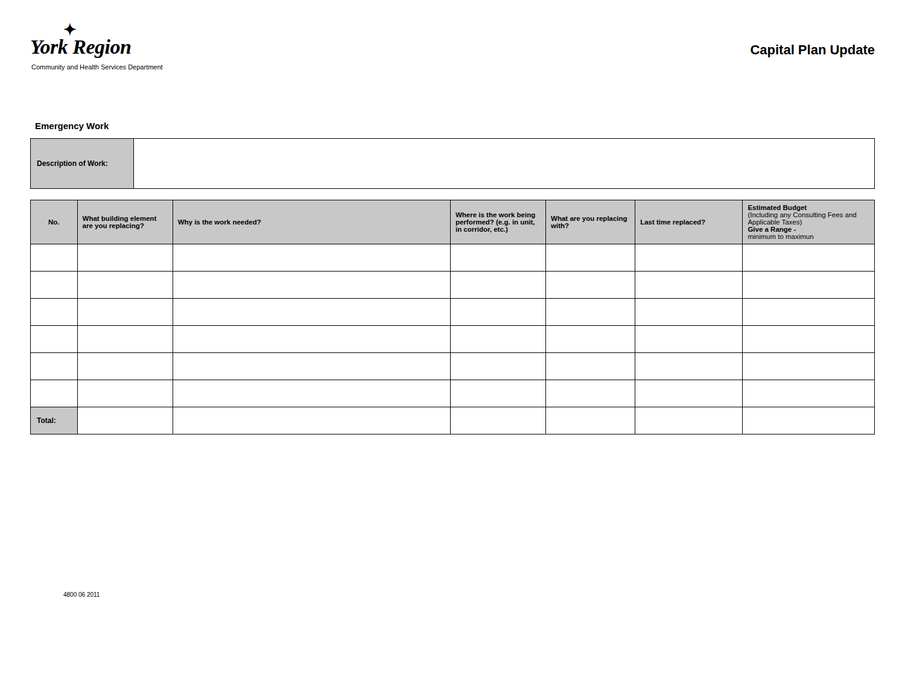✦York Region
Community and Health Services Department
Capital Plan Update
Emergency Work
| Description of Work: | |
| No. | What building element are you replacing? | Why is the work needed? | Where is the work being performed? (e.g. in unit, in corridor, etc.) | What are you replacing with? | Last time replaced? | Estimated Budget (Including any Consulting Fees and Applicable Taxes) Give a Range - minimum to maximun |
| --- | --- | --- | --- | --- | --- | --- |
| Total: | | | | | | |
4800 06 2011